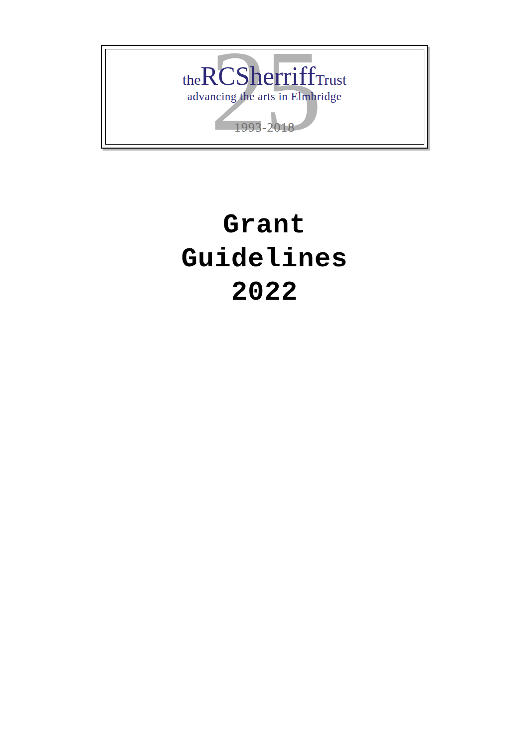25
the RCSherriffTrust
advancing the arts in Elmbridge
1993-2018
Grant Guidelines 2022